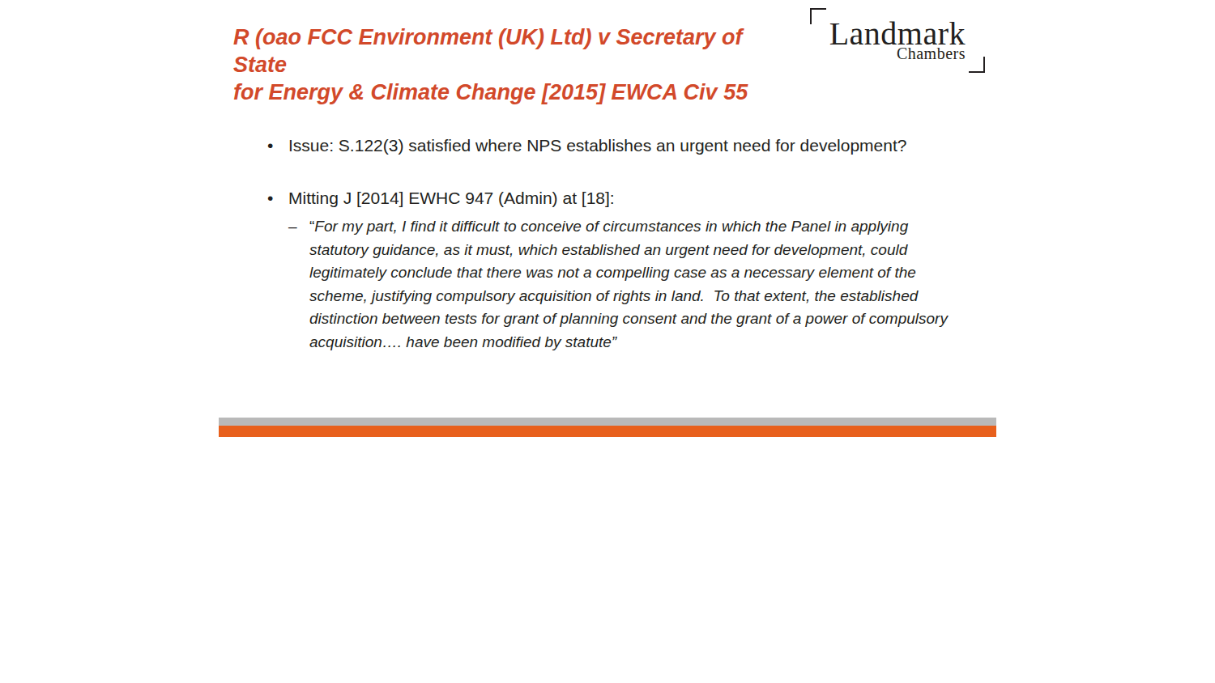Landmark
Chambers
R (oao FCC Environment (UK) Ltd) v Secretary of State
for Energy & Climate Change [2015] EWCA Civ 55
Issue: S.122(3) satisfied where NPS establishes an urgent need for development?
Mitting J [2014] EWHC 947 (Admin) at [18]:
“For my part, I find it difficult to conceive of circumstances in which the Panel in applying statutory guidance, as it must, which established an urgent need for development, could legitimately conclude that there was not a compelling case as a necessary element of the scheme, justifying compulsory acquisition of rights in land. To that extent, the established distinction between tests for grant of planning consent and the grant of a power of compulsory acquisition…. have been modified by statute”